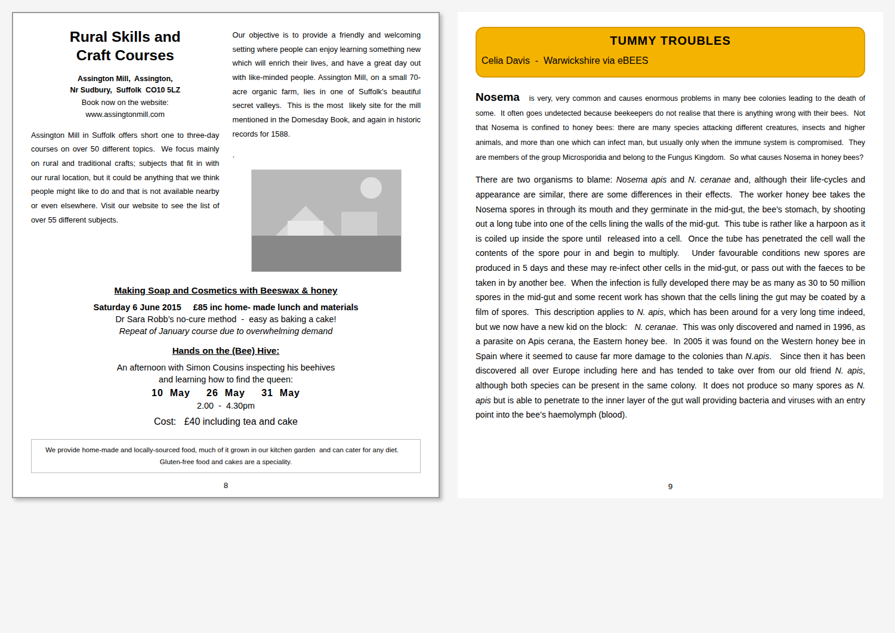Rural Skills and
Craft Courses
Assington Mill, Assington,
Nr Sudbury, Suffolk CO10 5LZ
Book now on the website:
www.assingtonmill.com
Assington Mill in Suffolk offers short one to three-day courses on over 50 different topics. We focus mainly on rural and traditional crafts; subjects that fit in with our rural location, but it could be anything that we think people might like to do and that is not available nearby or even elsewhere. Visit our website to see the list of over 55 different subjects.
Our objective is to provide a friendly and welcoming setting where people can enjoy learning something new which will enrich their lives, and have a great day out with like-minded people. Assington Mill, on a small 70-acre organic farm, lies in one of Suffolk's beautiful secret valleys. This is the most likely site for the mill mentioned in the Domesday Book, and again in historic records for 1588.
.
Making Soap and Cosmetics with Beeswax & honey
Saturday 6 June 2015 £85 inc home- made lunch and materials
Dr Sara Robb’s no-cure method - easy as baking a cake!
Repeat of January course due to overwhelming demand
Hands on the (Bee) Hive:
An afternoon with Simon Cousins inspecting his beehives
and learning how to find the queen:
10 May 26 May 31 May
2.00 - 4.30pm
Cost: £40 including tea and cake
We provide home-made and locally-sourced food, much of it grown in our kitchen garden and can cater for any diet. Gluten-free food and cakes are a speciality.
8
TUMMY TROUBLES
Celia Davis - Warwickshire via eBEES
Nosema is very, very common and causes enormous problems in many bee colonies leading to the death of some. It often goes undetected because beekeepers do not realise that there is anything wrong with their bees. Not that Nosema is confined to honey bees: there are many species attacking different creatures, insects and higher animals, and more than one which can infect man, but usually only when the immune system is compromised. They are members of the group Microsporidia and belong to the Fungus Kingdom. So what causes Nosema in honey bees?
There are two organisms to blame: Nosema apis and N. ceranae and, although their life-cycles and appearance are similar, there are some differences in their effects. The worker honey bee takes the Nosema spores in through its mouth and they germinate in the mid-gut, the bee’s stomach, by shooting out a long tube into one of the cells lining the walls of the mid-gut. This tube is rather like a harpoon as it is coiled up inside the spore until released into a cell. Once the tube has penetrated the cell wall the contents of the spore pour in and begin to multiply. Under favourable conditions new spores are produced in 5 days and these may re-infect other cells in the mid-gut, or pass out with the faeces to be taken in by another bee. When the infection is fully developed there may be as many as 30 to 50 million spores in the mid-gut and some recent work has shown that the cells lining the gut may be coated by a film of spores. This description applies to N. apis, which has been around for a very long time indeed, but we now have a new kid on the block: N. ceranae. This was only discovered and named in 1996, as a parasite on Apis cerana, the Eastern honey bee. In 2005 it was found on the Western honey bee in Spain where it seemed to cause far more damage to the colonies than N.apis. Since then it has been discovered all over Europe including here and has tended to take over from our old friend N. apis, although both species can be present in the same colony. It does not produce so many spores as N. apis but is able to penetrate to the inner layer of the gut wall providing bacteria and viruses with an entry point into the bee’s haemolymph (blood).
9